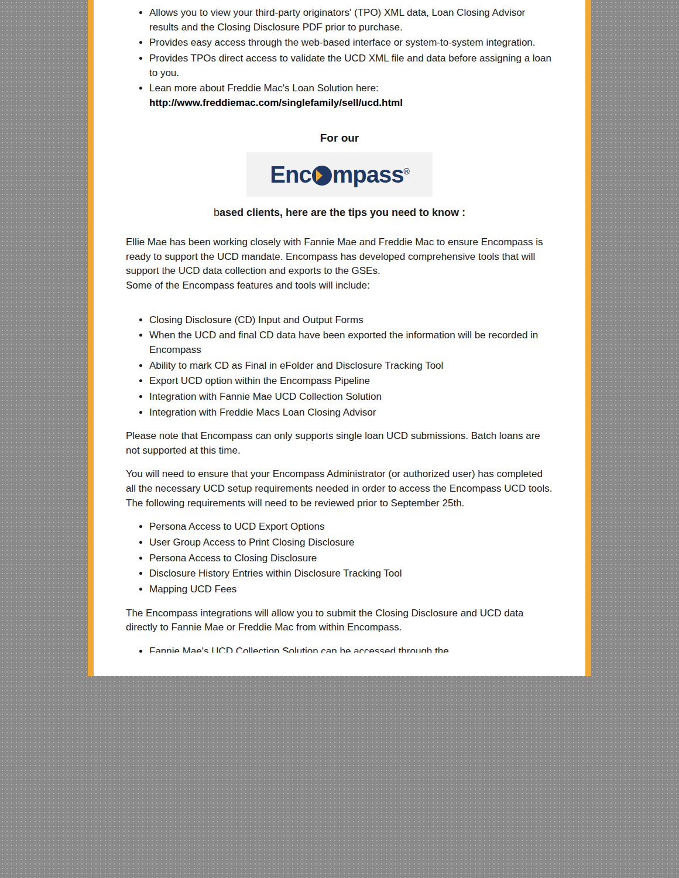Allows you to view your third-party originators' (TPO) XML data, Loan Closing Advisor results and the Closing Disclosure PDF prior to purchase.
Provides easy access through the web-based interface or system-to-system integration.
Provides TPOs direct access to validate the UCD XML file and data before assigning a loan to you.
Lean more about Freddie Mac's Loan Solution here:
http://www.freddiemac.com/singlefamily/sell/ucd.html
For our
Enc mpass®
based clients, here are the tips you need to know :
Ellie Mae has been working closely with Fannie Mae and Freddie Mac to ensure Encompass is ready to support the UCD mandate. Encompass has developed comprehensive tools that will support the UCD data collection and exports to the GSEs.
Some of the Encompass features and tools will include:
Closing Disclosure (CD) Input and Output Forms
When the UCD and final CD data have been exported the information will be recorded in Encompass
Ability to mark CD as Final in eFolder and Disclosure Tracking Tool
Export UCD option within the Encompass Pipeline
Integration with Fannie Mae UCD Collection Solution
Integration with Freddie Macs Loan Closing Advisor
Please note that Encompass can only supports single loan UCD submissions. Batch loans are not supported at this time.
You will need to ensure that your Encompass Administrator (or authorized user) has completed all the necessary UCD setup requirements needed in order to access the Encompass UCD tools.
The following requirements will need to be reviewed prior to September 25th.
Persona Access to UCD Export Options
User Group Access to Print Closing Disclosure
Persona Access to Closing Disclosure
Disclosure History Entries within Disclosure Tracking Tool
Mapping UCD Fees
The Encompass integrations will allow you to submit the Closing Disclosure and UCD data directly to Fannie Mae or Freddie Mac from within Encompass.
Fannie Mae's UCD Collection Solution can be accessed through the